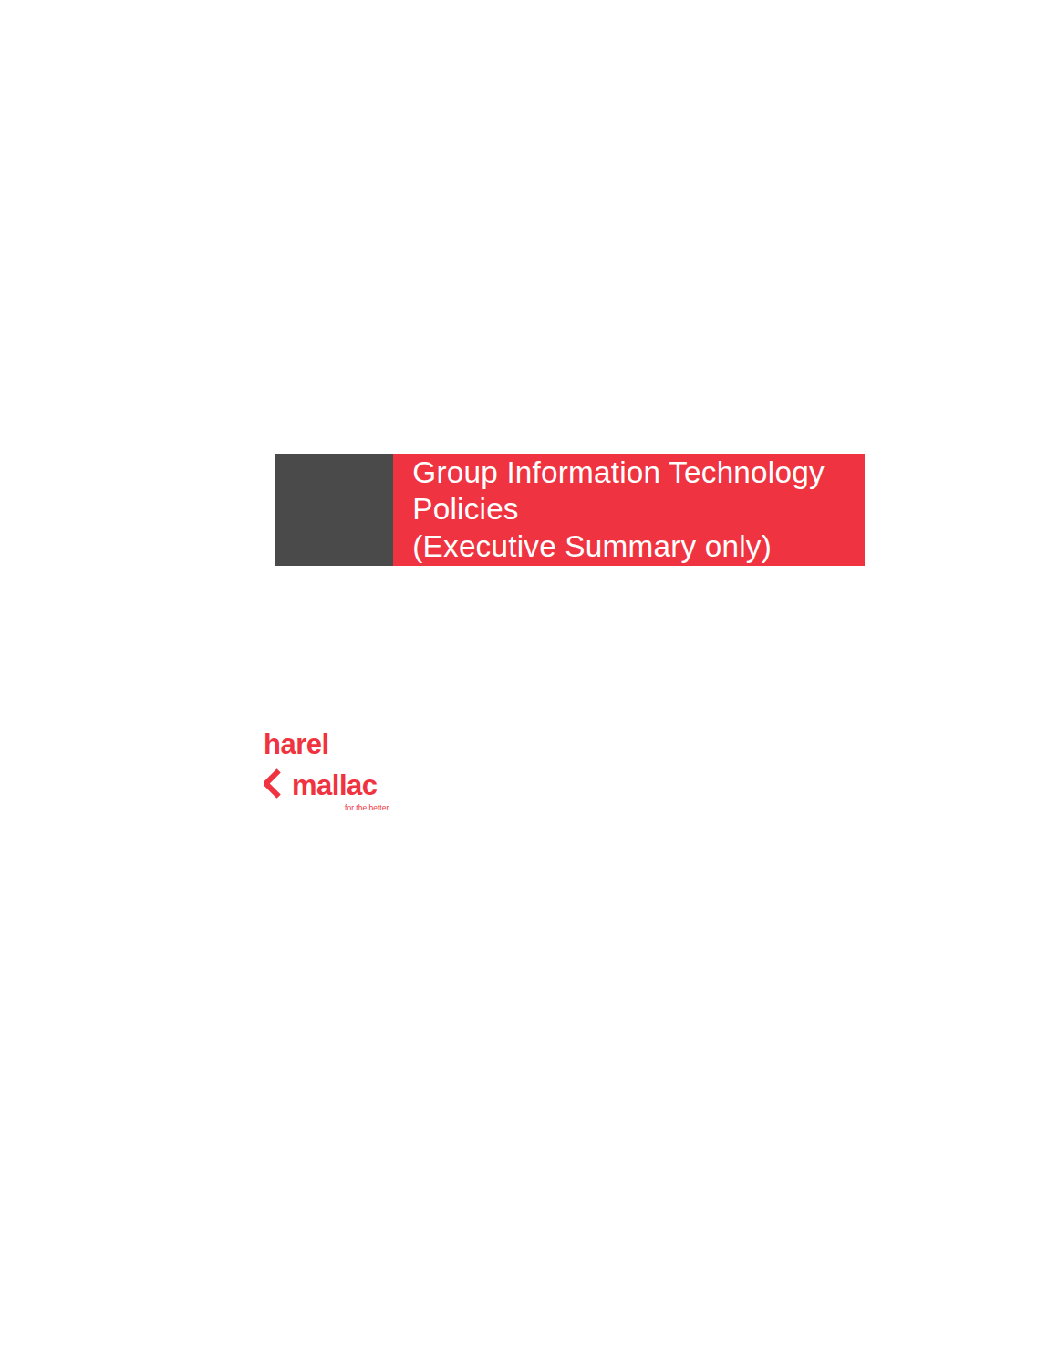Group Information Technology Policies
(Executive Summary only)
harel mallac for the better